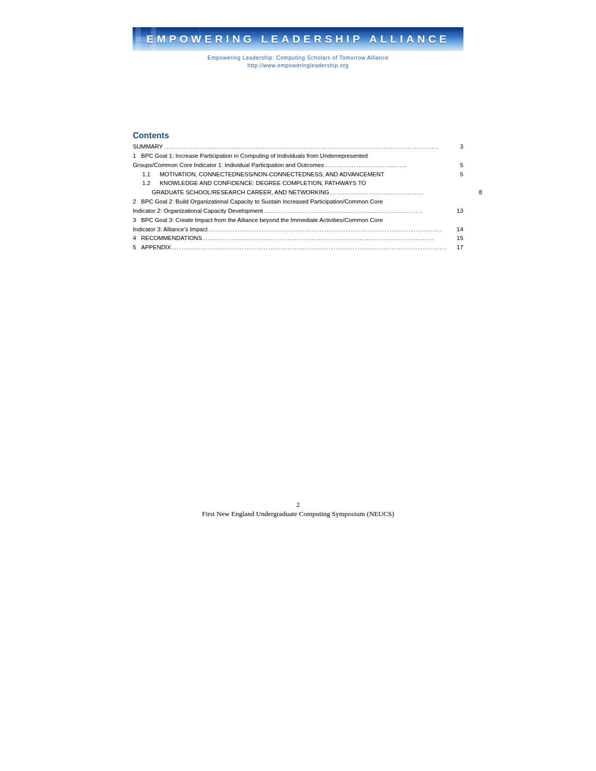EMPOWERING LEADERSHIP ALLIANCE
Empowering Leadership: Computing Scholars of Tomorrow Alliance
http://www.empoweringleadership.org
Contents
SUMMARY .................................................................................................................. 3
1 BPC Goal 1: Increase Participation in Computing of Individuals from Underrepresented
Groups/Common Core Indicator 1: Individual Participation and Outcomes .................................. 5
1.1 MOTIVATION, CONNECTEDNESS/NON-CONNECTEDNESS, AND ADVANCEMENT 5
1.2 KNOWLEDGE AND CONFIDENCE: DEGREE COMPLETION, PATHWAYS TO
GRADUATE SCHOOL/RESEARCH CAREER, AND NETWORKING ....................................... 8
2 BPC Goal 2: Build Organizational Capacity to Sustain Increased Participation/Common Core
Indicator 2: Organizational Capacity Development .................................................................. 13
3 BPC Goal 3: Create Impact from the Alliance beyond the Immediate Activities/Common Core
Indicator 3: Alliance’s Impact ................................................................................................. 14
4 RECOMMENDATIONS ................................................................................................ 15
5 APPENDIX .................................................................................................................. 17
2
First New England Undergraduate Computing Symposium (NEUCS)